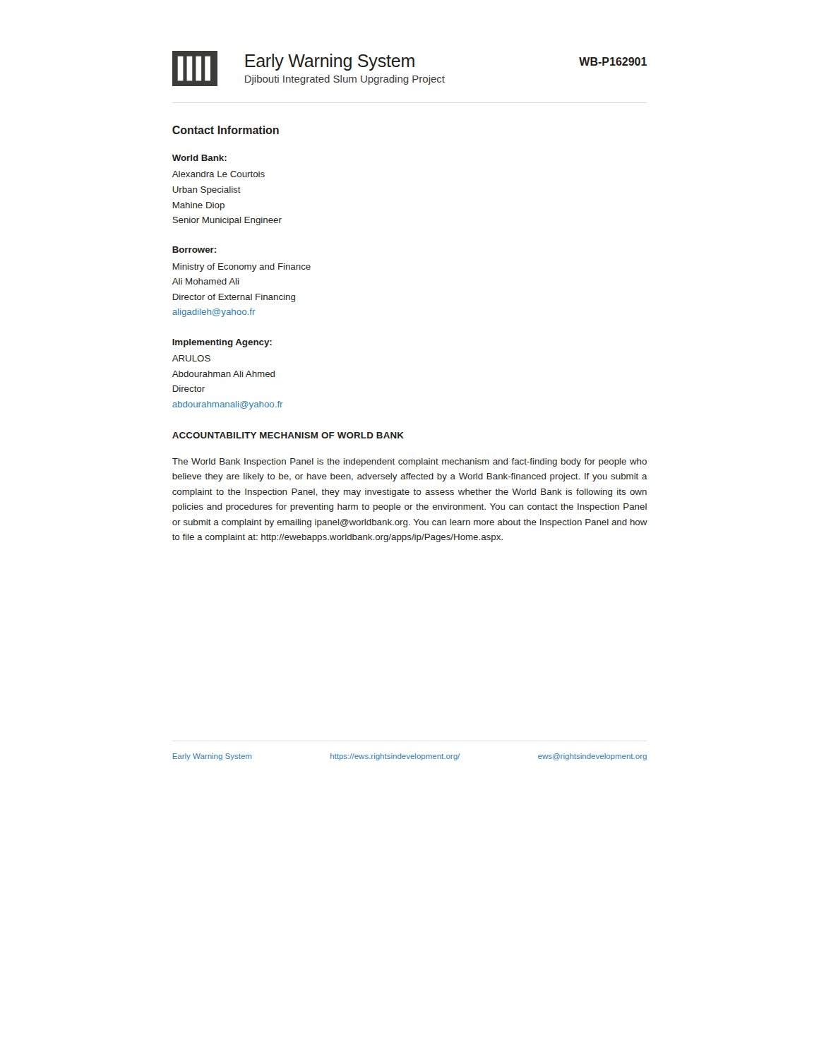Early Warning System
Djibouti Integrated Slum Upgrading Project
WB-P162901
Contact Information
World Bank:
Alexandra Le Courtois
Urban Specialist
Mahine Diop
Senior Municipal Engineer
Borrower:
Ministry of Economy and Finance
Ali Mohamed Ali
Director of External Financing
aligadileh@yahoo.fr
Implementing Agency:
ARULOS
Abdourahman Ali Ahmed
Director
abdourahmanali@yahoo.fr
Accountability Mechanism of World Bank
The World Bank Inspection Panel is the independent complaint mechanism and fact-finding body for people who believe they are likely to be, or have been, adversely affected by a World Bank-financed project. If you submit a complaint to the Inspection Panel, they may investigate to assess whether the World Bank is following its own policies and procedures for preventing harm to people or the environment. You can contact the Inspection Panel or submit a complaint by emailing ipanel@worldbank.org. You can learn more about the Inspection Panel and how to file a complaint at: http://ewebapps.worldbank.org/apps/ip/Pages/Home.aspx.
Early Warning System
https://ews.rightsindevelopment.org/
ews@rightsindevelopment.org